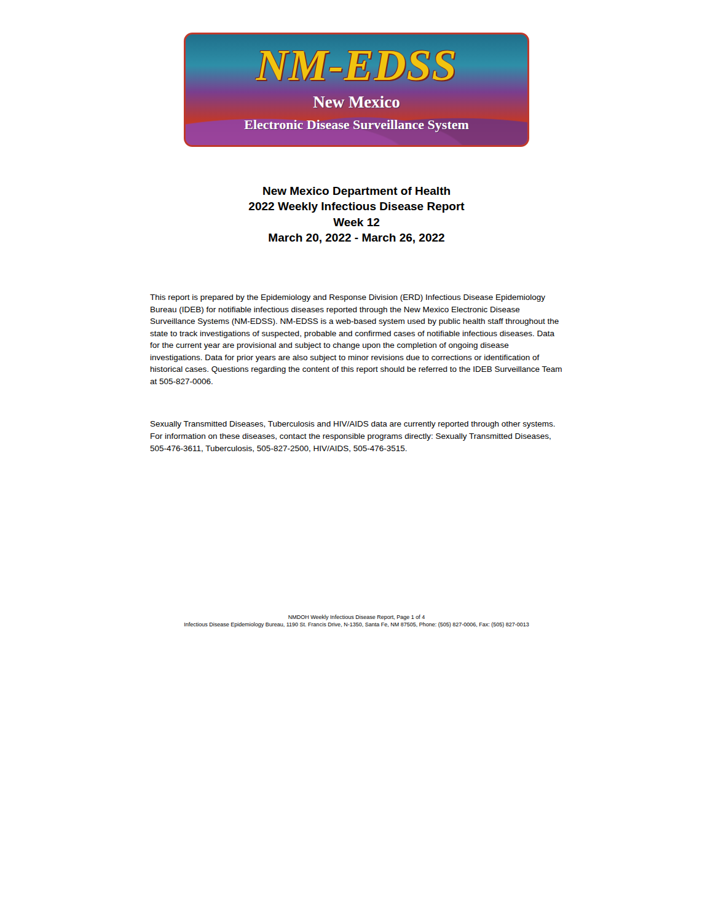NM-EDSS
New Mexico
Electronic Disease Surveillance System
New Mexico Department of Health 2022 Weekly Infectious Disease Report Week 12 March 20, 2022 - March 26, 2022
This report is prepared by the Epidemiology and Response Division (ERD) Infectious Disease Epidemiology Bureau (IDEB) for notifiable infectious diseases reported through the New Mexico Electronic Disease Surveillance Systems (NM-EDSS). NM-EDSS is a web-based system used by public health staff throughout the state to track investigations of suspected, probable and confirmed cases of notifiable infectious diseases. Data for the current year are provisional and subject to change upon the completion of ongoing disease investigations. Data for prior years are also subject to minor revisions due to corrections or identification of historical cases. Questions regarding the content of this report should be referred to the IDEB Surveillance Team at 505-827-0006.
Sexually Transmitted Diseases, Tuberculosis and HIV/AIDS data are currently reported through other systems. For information on these diseases, contact the responsible programs directly: Sexually Transmitted Diseases, 505-476-3611, Tuberculosis, 505-827-2500, HIV/AIDS, 505-476-3515.
NMDOH Weekly Infectious Disease Report, Page 1 of 4
Infectious Disease Epidemiology Bureau, 1190 St. Francis Drive, N-1350, Santa Fe, NM 87505, Phone: (505) 827-0006, Fax: (505) 827-0013